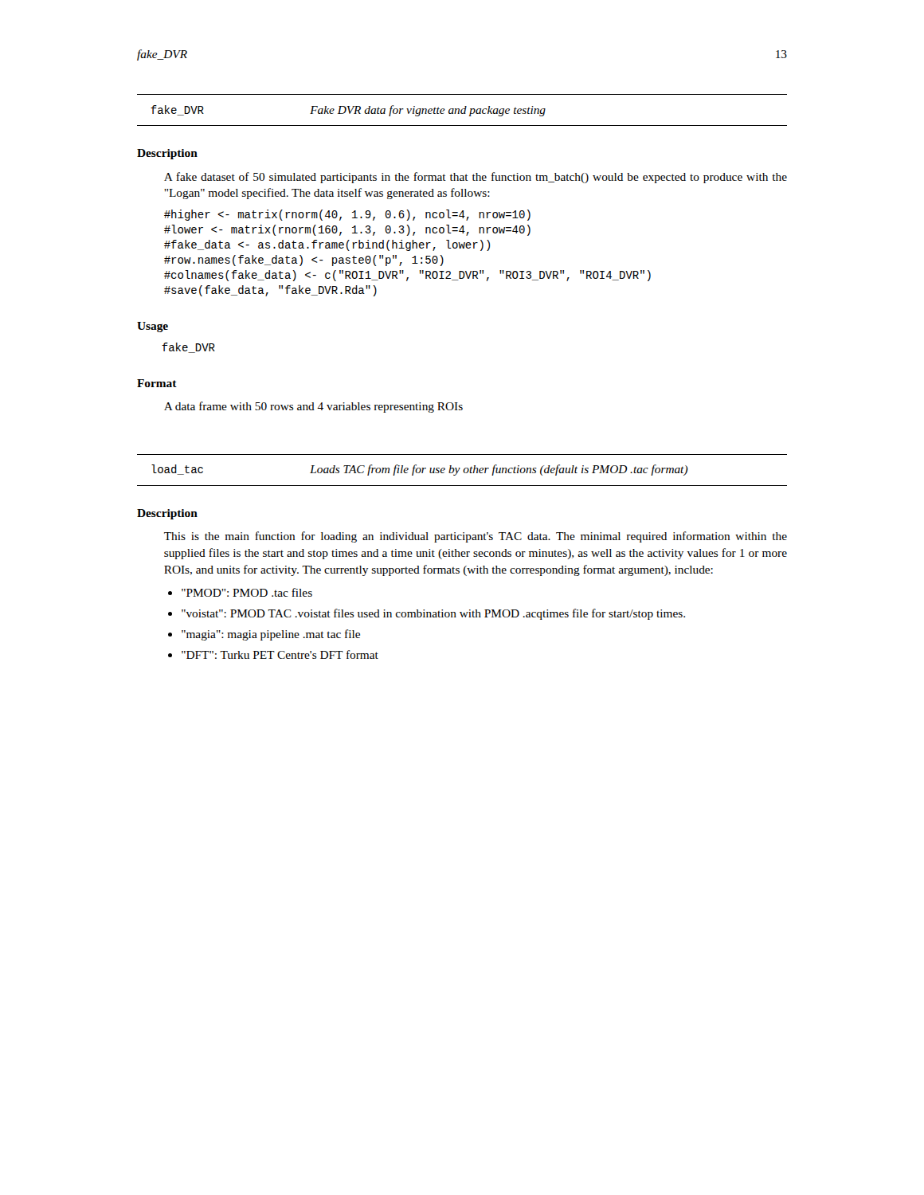fake_DVR 13
fake_DVR Fake DVR data for vignette and package testing
Description
A fake dataset of 50 simulated participants in the format that the function tm_batch() would be expected to produce with the "Logan" model specified. The data itself was generated as follows:
#higher <- matrix(rnorm(40, 1.9, 0.6), ncol=4, nrow=10)
#lower <- matrix(rnorm(160, 1.3, 0.3), ncol=4, nrow=40)
#fake_data <- as.data.frame(rbind(higher, lower))
#row.names(fake_data) <- paste0("p", 1:50)
#colnames(fake_data) <- c("ROI1_DVR", "ROI2_DVR", "ROI3_DVR", "ROI4_DVR")
#save(fake_data, "fake_DVR.Rda")
Usage
fake_DVR
Format
A data frame with 50 rows and 4 variables representing ROIs
load_tac Loads TAC from file for use by other functions (default is PMOD .tac format)
Description
This is the main function for loading an individual participant's TAC data. The minimal required information within the supplied files is the start and stop times and a time unit (either seconds or minutes), as well as the activity values for 1 or more ROIs, and units for activity. The currently supported formats (with the corresponding format argument), include:
"PMOD": PMOD .tac files
"voistat": PMOD TAC .voistat files used in combination with PMOD .acqtimes file for start/stop times.
"magia": magia pipeline .mat tac file
"DFT": Turku PET Centre's DFT format